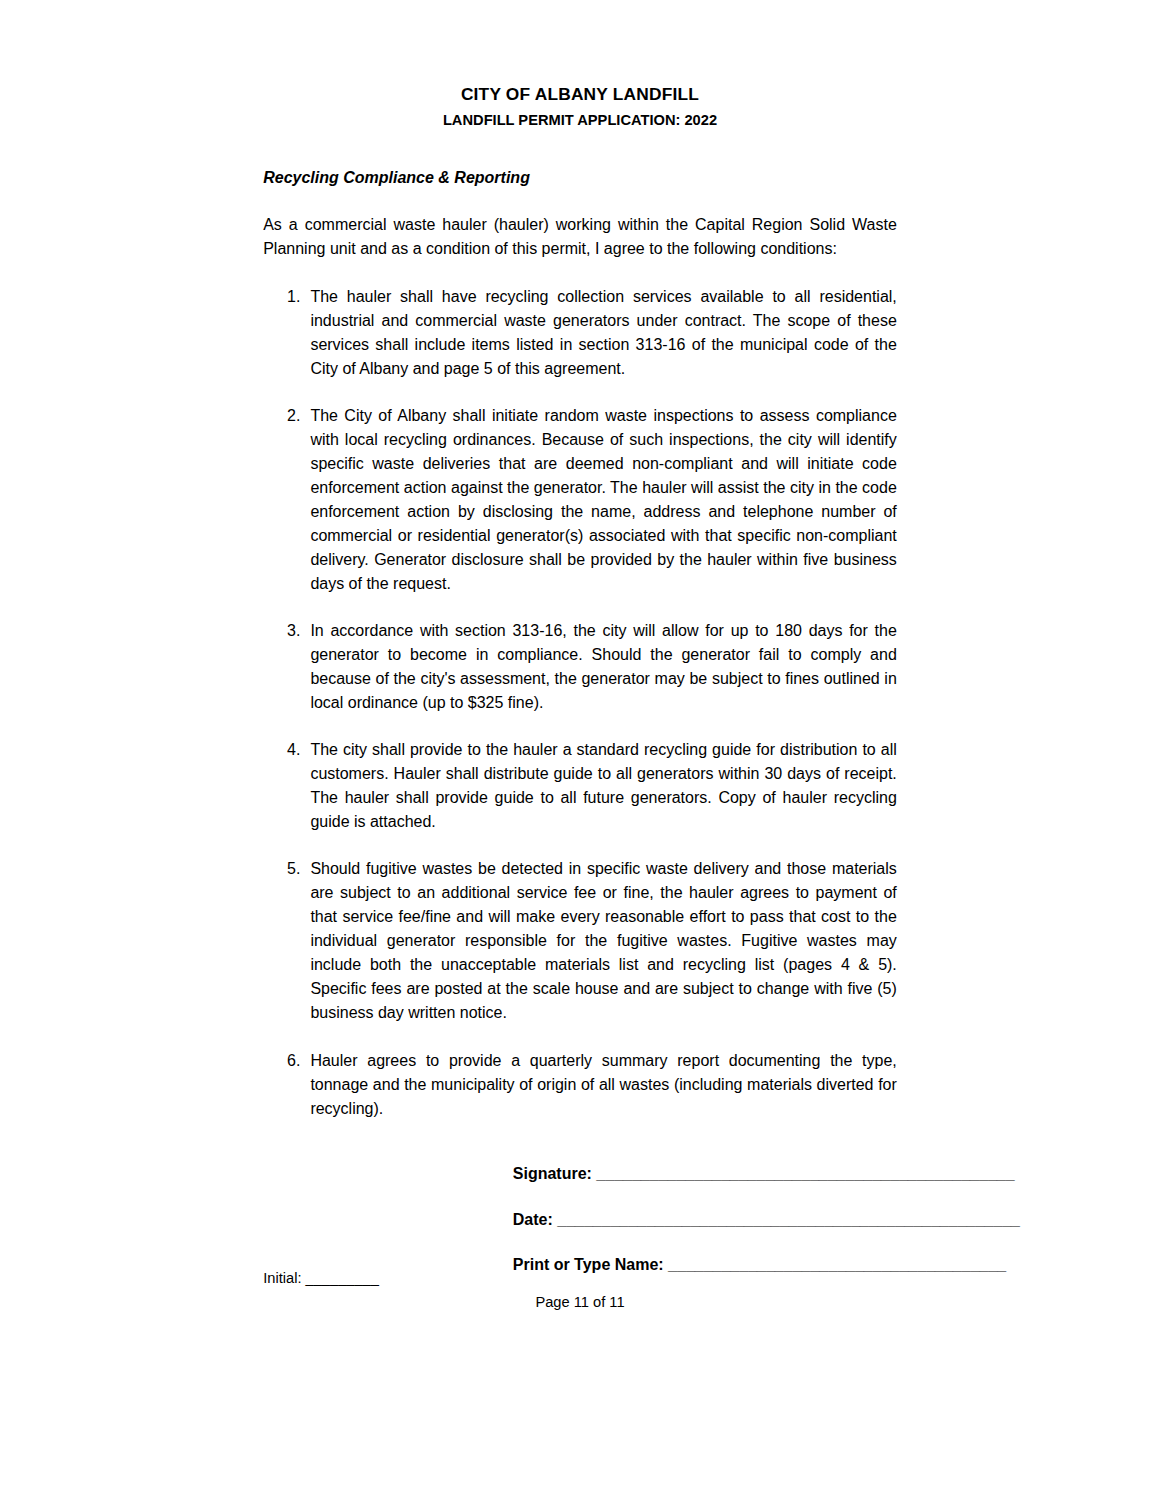CITY OF ALBANY LANDFILL
LANDFILL PERMIT APPLICATION: 2022
Recycling Compliance & Reporting
As a commercial waste hauler (hauler) working within the Capital Region Solid Waste Planning unit and as a condition of this permit, I agree to the following conditions:
The hauler shall have recycling collection services available to all residential, industrial and commercial waste generators under contract. The scope of these services shall include items listed in section 313-16 of the municipal code of the City of Albany and page 5 of this agreement.
The City of Albany shall initiate random waste inspections to assess compliance with local recycling ordinances. Because of such inspections, the city will identify specific waste deliveries that are deemed non-compliant and will initiate code enforcement action against the generator. The hauler will assist the city in the code enforcement action by disclosing the name, address and telephone number of commercial or residential generator(s) associated with that specific non-compliant delivery. Generator disclosure shall be provided by the hauler within five business days of the request.
In accordance with section 313-16, the city will allow for up to 180 days for the generator to become in compliance. Should the generator fail to comply and because of the city's assessment, the generator may be subject to fines outlined in local ordinance (up to $325 fine).
The city shall provide to the hauler a standard recycling guide for distribution to all customers. Hauler shall distribute guide to all generators within 30 days of receipt. The hauler shall provide guide to all future generators. Copy of hauler recycling guide is attached.
Should fugitive wastes be detected in specific waste delivery and those materials are subject to an additional service fee or fine, the hauler agrees to payment of that service fee/fine and will make every reasonable effort to pass that cost to the individual generator responsible for the fugitive wastes. Fugitive wastes may include both the unacceptable materials list and recycling list (pages 4 & 5). Specific fees are posted at the scale house and are subject to change with five (5) business day written notice.
Hauler agrees to provide a quarterly summary report documenting the type, tonnage and the municipality of origin of all wastes (including materials diverted for recycling).
Signature: _______________________________________________
Date: ____________________________________________________
Print or Type Name: ______________________________________
Initial: _________
Page 11 of 11